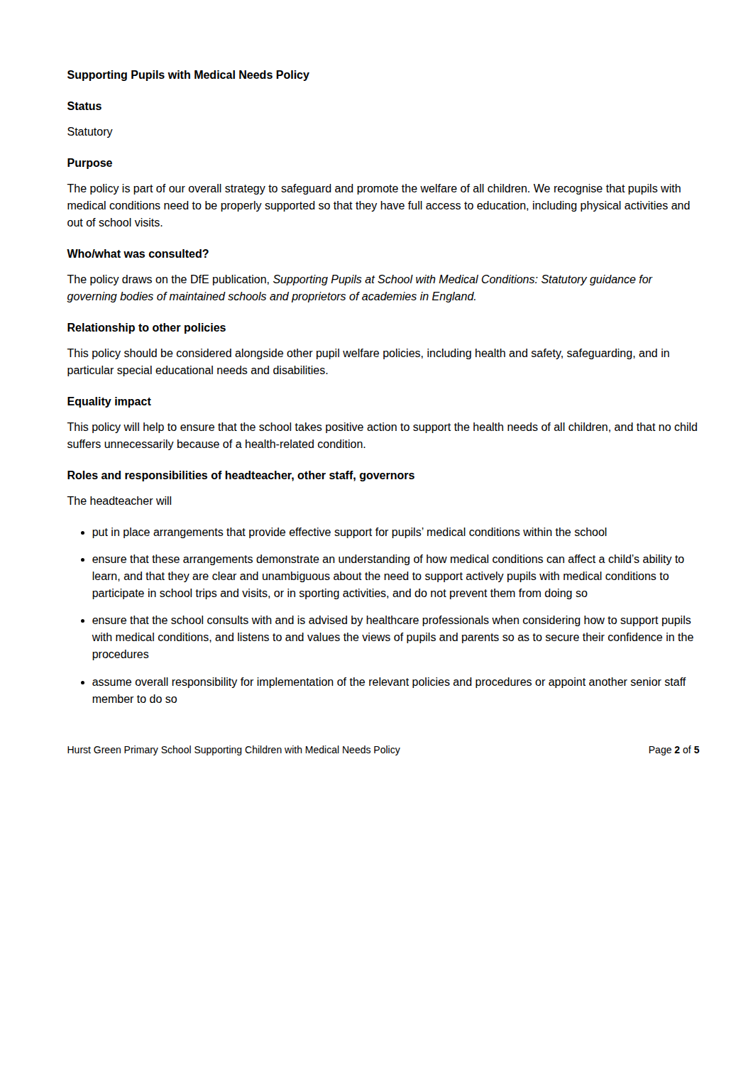Supporting Pupils with Medical Needs Policy
Status
Statutory
Purpose
The policy is part of our overall strategy to safeguard and promote the welfare of all children. We recognise that pupils with medical conditions need to be properly supported so that they have full access to education, including physical activities and out of school visits.
Who/what was consulted?
The policy draws on the DfE publication, Supporting Pupils at School with Medical Conditions: Statutory guidance for governing bodies of maintained schools and proprietors of academies in England.
Relationship to other policies
This policy should be considered alongside other pupil welfare policies, including health and safety, safeguarding, and in particular special educational needs and disabilities.
Equality impact
This policy will help to ensure that the school takes positive action to support the health needs of all children, and that no child suffers unnecessarily because of a health-related condition.
Roles and responsibilities of headteacher, other staff, governors
The headteacher will
put in place arrangements that provide effective support for pupils’ medical conditions within the school
ensure that these arrangements demonstrate an understanding of how medical conditions can affect a child’s ability to learn, and that they are clear and unambiguous about the need to support actively pupils with medical conditions to participate in school trips and visits, or in sporting activities, and do not prevent them from doing so
ensure that the school consults with and is advised by healthcare professionals when considering how to support pupils with medical conditions, and listens to and values the views of pupils and parents so as to secure their confidence in the procedures
assume overall responsibility for implementation of the relevant policies and procedures or appoint another senior staff member to do so
Hurst Green Primary School Supporting Children with Medical Needs Policy Page 2 of 5